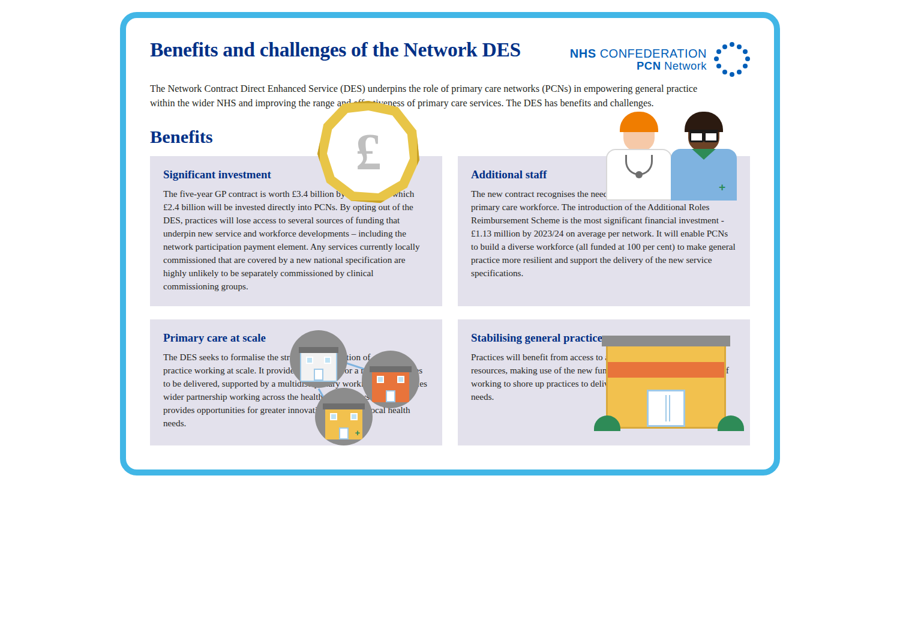Benefits and challenges of the Network DES
NHS CONFEDERATION
PCN Network
The Network Contract Direct Enhanced Service (DES) underpins the role of primary care networks (PCNs) in empowering general practice within the wider NHS and improving the range and effectiveness of primary care services. The DES has benefits and challenges.
Benefits
£
Significant investment
The five-year GP contract is worth £3.4 billion by 2023/24, of which £2.4 billion will be invested directly into PCNs. By opting out of the DES, practices will lose access to several sources of funding that underpin new service and workforce developments – including the network participation payment element. Any services currently locally commissioned that are covered by a new national specification are highly unlikely to be separately commissioned by clinical commissioning groups.
+
Additional staff
The new contract recognises the need to significantly invest in the wider primary care workforce. The introduction of the Additional Roles Reimbursement Scheme is the most significant financial investment - £1.13 million by 2023/24 on average per network. It will enable PCNs to build a diverse workforce (all funded at 100 per cent) to make general practice more resilient and support the delivery of the new service specifications.
+
Primary care at scale
The DES seeks to formalise the structure and function of general practice working at scale. It provides a blueprint for a range of services to be delivered, supported by a multidisciplinary workforce, and enables wider partnership working across the health and care system. This provides opportunities for greater innovation to address local health needs.
Stabilising general practice
Practices will benefit from access to a wider range of support and resources, making use of the new funding, workforce and new ways of working to shore up practices to deliver the services their population needs.